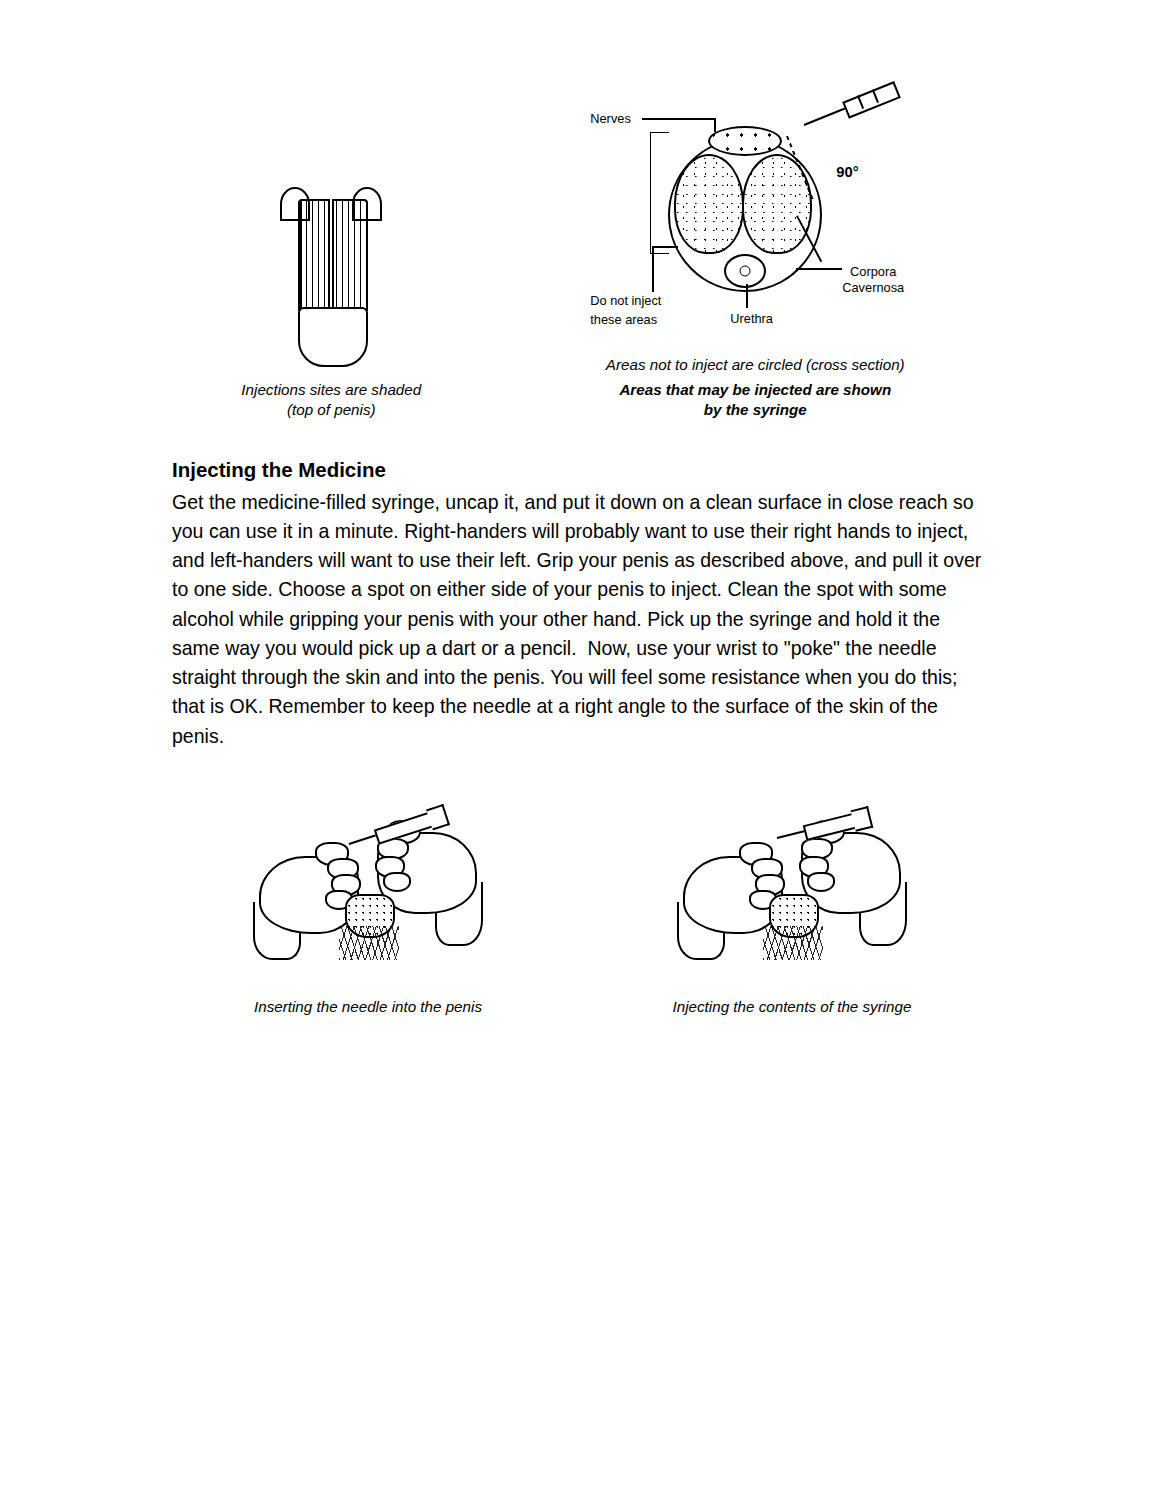Injections sites are shaded
(top of penis)
90°
Nerves Do not inject
these areas Urethra Corpora
Cavernosa
Areas not to inject are circled (cross section) Areas that may be injected are shown
by the syringe
Injecting the Medicine
Get the medicine-filled syringe, uncap it, and put it down on a clean surface in close reach so you can use it in a minute. Right-handers will probably want to use their right hands to inject, and left-handers will want to use their left. Grip your penis as described above, and pull it over to one side. Choose a spot on either side of your penis to inject. Clean the spot with some alcohol while gripping your penis with your other hand. Pick up the syringe and hold it the same way you would pick up a dart or a pencil. Now, use your wrist to "poke" the needle straight through the skin and into the penis. You will feel some resistance when you do this; that is OK. Remember to keep the needle at a right angle to the surface of the skin of the penis.
Inserting the needle into the penis
Injecting the contents of the syringe